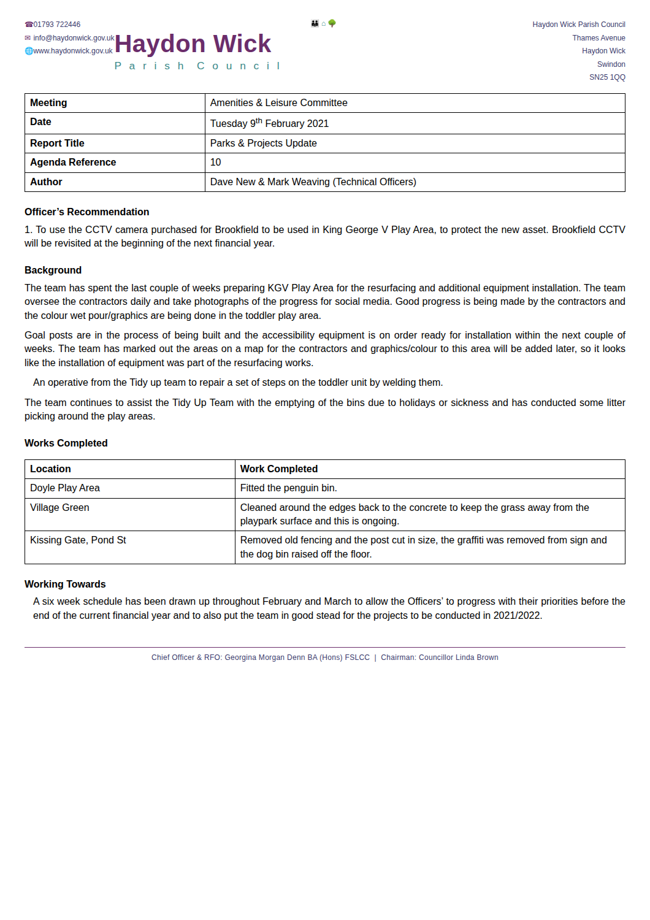☎01793 722446
✉info@haydonwick.gov.uk
🌐www.haydonwick.gov.uk
👪 ⌂ 🌳
Haydon Wick
P a r i s h C o u n c i l
Haydon Wick Parish Council
Thames Avenue
Haydon Wick
Swindon
SN25 1QQ
| Meeting | Amenities & Leisure Committee |
| Date | Tuesday 9 th February 2021 |
| Report Title | Parks & Projects Update |
| Agenda Reference | 10 |
| Author | Dave New & Mark Weaving (Technical Officers) |
Officer’s Recommendation
1. To use the CCTV camera purchased for Brookfield to be used in King George V Play Area, to protect the new asset. Brookfield CCTV will be revisited at the beginning of the next financial year.
Background
The team has spent the last couple of weeks preparing KGV Play Area for the resurfacing and additional equipment installation. The team oversee the contractors daily and take photographs of the progress for social media. Good progress is being made by the contractors and the colour wet pour/graphics are being done in the toddler play area.
Goal posts are in the process of being built and the accessibility equipment is on order ready for installation within the next couple of weeks. The team has marked out the areas on a map for the contractors and graphics/colour to this area will be added later, so it looks like the installation of equipment was part of the resurfacing works.
An operative from the Tidy up team to repair a set of steps on the toddler unit by welding them.
The team continues to assist the Tidy Up Team with the emptying of the bins due to holidays or sickness and has conducted some litter picking around the play areas.
Works Completed
| Location | Work Completed |
| --- | --- |
| Doyle Play Area | Fitted the penguin bin. |
| Village Green | Cleaned around the edges back to the concrete to keep the grass away from the playpark surface and this is ongoing. |
| Kissing Gate, Pond St | Removed old fencing and the post cut in size, the graffiti was removed from sign and the dog bin raised off the floor. |
Working Towards
A six week schedule has been drawn up throughout February and March to allow the Officers’ to progress with their priorities before the end of the current financial year and to also put the team in good stead for the projects to be conducted in 2021/2022.
Chief Officer & RFO: Georgina Morgan Denn BA (Hons) FSLCC | Chairman: Councillor Linda Brown